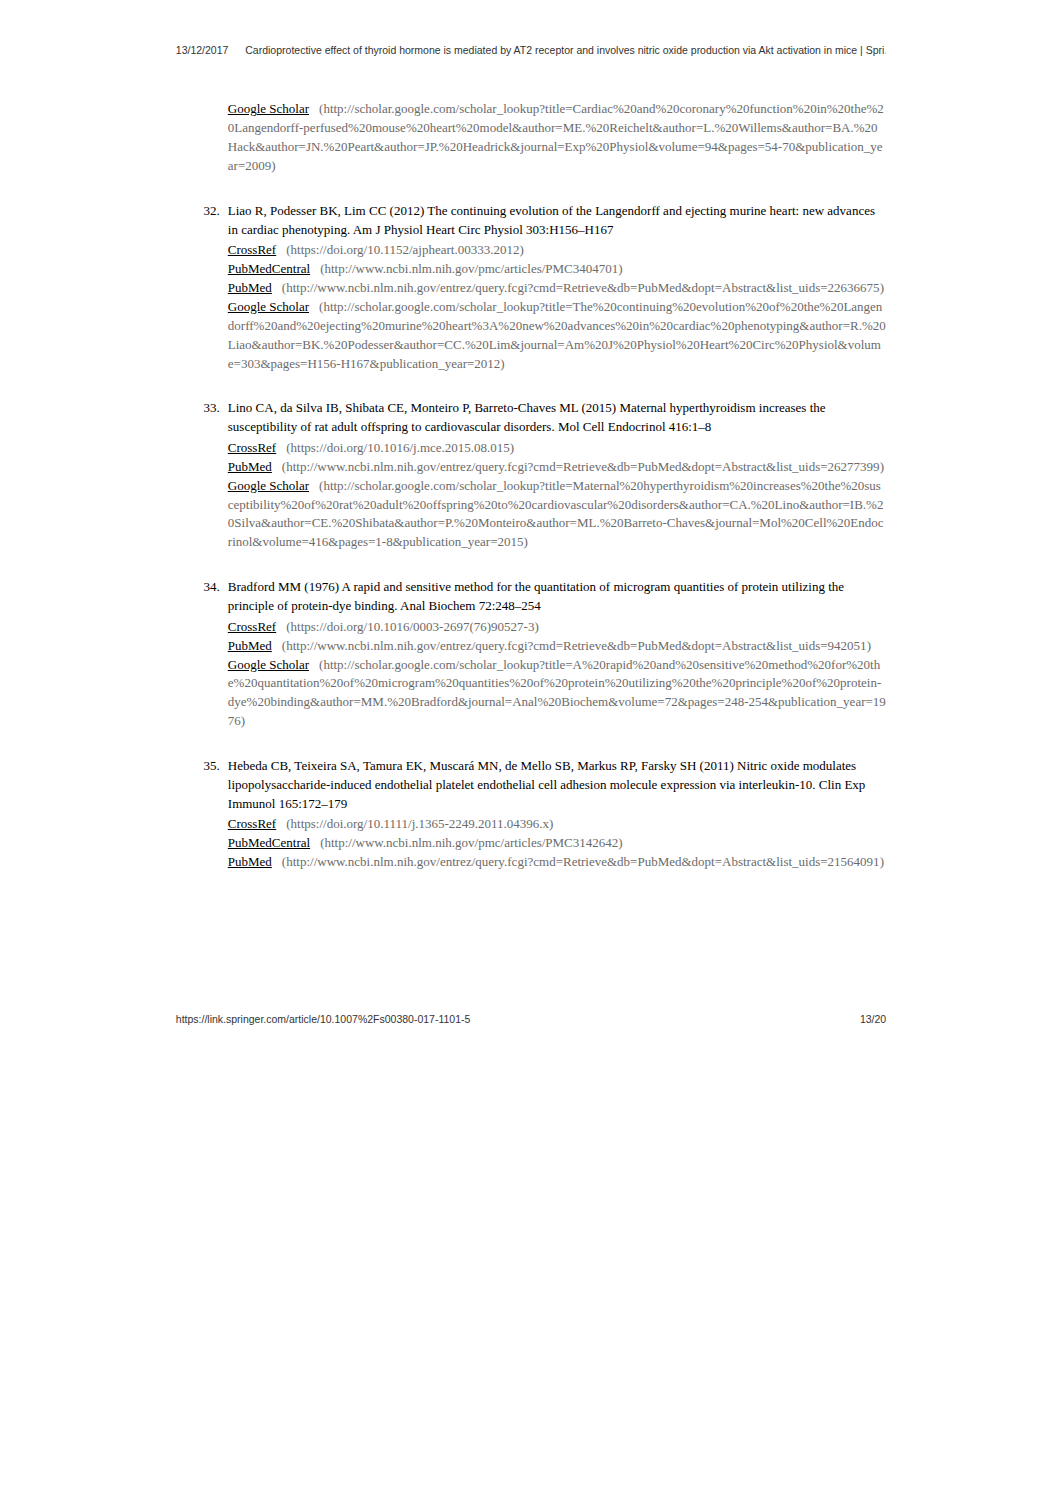13/12/2017 Cardioprotective effect of thyroid hormone is mediated by AT2 receptor and involves nitric oxide production via Akt activation in mice | Spri…
Google Scholar http://scholar.google.com/scholar_lookup?title=Cardiac%20and%20coronary%20function%20in%20the%20Langendorff-perfused%20mouse%20heart%20model&author=ME.%20Reichelt&author=L.%20Willems&author=BA.%20Hack&author=JN.%20Peart&author=JP.%20Headrick&journal=Exp%20Physiol&volume=94&pages=54-70&publication_year=2009
32.
Liao R, Podesser BK, Lim CC (2012) The continuing evolution of the Langendorff and ejecting murine heart: new advances in cardiac phenotyping. Am J Physiol Heart Circ Physiol 303:H156–H167
CrossRef https://doi.org/10.1152/ajpheart.00333.2012
PubMedCentral http://www.ncbi.nlm.nih.gov/pmc/articles/PMC3404701
PubMed http://www.ncbi.nlm.nih.gov/entrez/query.fcgi?cmd=Retrieve&db=PubMed&dopt=Abstract&list_uids=22636675
Google Scholar http://scholar.google.com/scholar_lookup?title=The%20continuing%20evolution%20of%20the%20Langendorff%20and%20ejecting%20murine%20heart%3A%20new%20advances%20in%20cardiac%20phenotyping&author=R.%20Liao&author=BK.%20Podesser&author=CC.%20Lim&journal=Am%20J%20Physiol%20Heart%20Circ%20Physiol&volume=303&pages=H156-H167&publication_year=2012
33.
Lino CA, da Silva IB, Shibata CE, Monteiro P, Barreto-Chaves ML (2015) Maternal hyperthyroidism increases the susceptibility of rat adult offspring to cardiovascular disorders. Mol Cell Endocrinol 416:1–8
CrossRef https://doi.org/10.1016/j.mce.2015.08.015
PubMed http://www.ncbi.nlm.nih.gov/entrez/query.fcgi?cmd=Retrieve&db=PubMed&dopt=Abstract&list_uids=26277399
Google Scholar http://scholar.google.com/scholar_lookup?title=Maternal%20hyperthyroidism%20increases%20the%20susceptibility%20of%20rat%20adult%20offspring%20to%20cardiovascular%20disorders&author=CA.%20Lino&author=IB.%20Silva&author=CE.%20Shibata&author=P.%20Monteiro&author=ML.%20Barreto-Chaves&journal=Mol%20Cell%20Endocrinol&volume=416&pages=1-8&publication_year=2015
34.
Bradford MM (1976) A rapid and sensitive method for the quantitation of microgram quantities of protein utilizing the principle of protein-dye binding. Anal Biochem 72:248–254
CrossRef https://doi.org/10.1016/0003-2697(76)90527-3
PubMed http://www.ncbi.nlm.nih.gov/entrez/query.fcgi?cmd=Retrieve&db=PubMed&dopt=Abstract&list_uids=942051
Google Scholar http://scholar.google.com/scholar_lookup?title=A%20rapid%20and%20sensitive%20method%20for%20the%20quantitation%20of%20microgram%20quantities%20of%20protein%20utilizing%20the%20principle%20of%20protein-dye%20binding&author=MM.%20Bradford&journal=Anal%20Biochem&volume=72&pages=248-254&publication_year=1976
35.
Hebeda CB, Teixeira SA, Tamura EK, Muscará MN, de Mello SB, Markus RP, Farsky SH (2011) Nitric oxide modulates lipopolysaccharide-induced endothelial platelet endothelial cell adhesion molecule expression via interleukin-10. Clin Exp Immunol 165:172–179
CrossRef https://doi.org/10.1111/j.1365-2249.2011.04396.x
PubMedCentral http://www.ncbi.nlm.nih.gov/pmc/articles/PMC3142642
PubMed http://www.ncbi.nlm.nih.gov/entrez/query.fcgi?cmd=Retrieve&db=PubMed&dopt=Abstract&list_uids=21564091
https://link.springer.com/article/10.1007%2Fs00380-017-1101-5 13/20